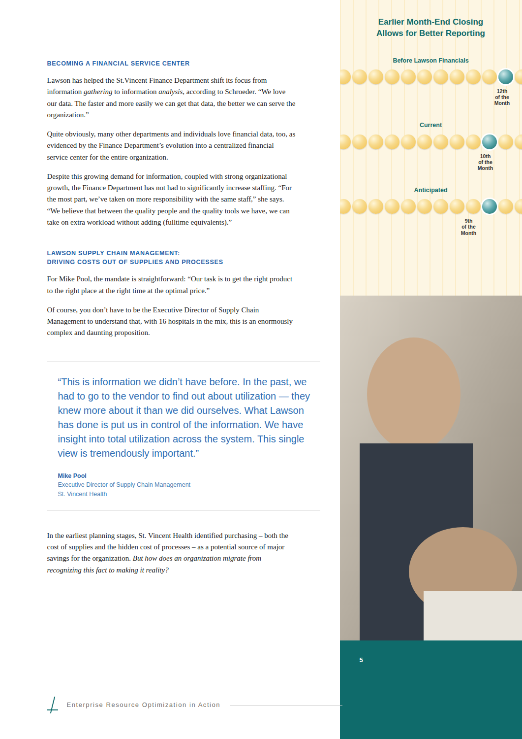Earlier Month-End Closing
Allows for Better Reporting
Before Lawson Financials
12th
of the
Month
Current
10th
of the
Month
Anticipated
9th
of the
Month
5
Becoming a Financial Service Center
Lawson has helped the St.Vincent Finance Department shift its focus from information gathering to information analysis, according to Schroeder. “We love our data. The faster and more easily we can get that data, the better we can serve the organization.”
Quite obviously, many other departments and individuals love financial data, too, as evidenced by the Finance Department’s evolution into a centralized financial service center for the entire organization.
Despite this growing demand for information, coupled with strong organizational growth, the Finance Department has not had to significantly increase staffing. “For the most part, we’ve taken on more responsibility with the same staff,” she says. “We believe that between the quality people and the quality tools we have, we can take on extra workload without adding (fulltime equivalents).”
Lawson Supply Chain Management:
Driving Costs Out of Supplies and Processes
For Mike Pool, the mandate is straightforward: “Our task is to get the right product to the right place at the right time at the optimal price.”
Of course, you don’t have to be the Executive Director of Supply Chain Management to understand that, with 16 hospitals in the mix, this is an enormously complex and daunting proposition.
“This is information we didn’t have before. In the past, we had to go to the vendor to find out about utilization — they knew more about it than we did ourselves. What Lawson has done is put us in control of the information. We have insight into total utilization across the system. This single view is tremendously important.”
Mike Pool
Executive Director of Supply Chain Management
St. Vincent Health
In the earliest planning stages, St. Vincent Health identified purchasing – both the cost of supplies and the hidden cost of processes – as a potential source of major savings for the organization. But how does an organization migrate from recognizing this fact to making it reality?
Enterprise Resource Optimization in Action